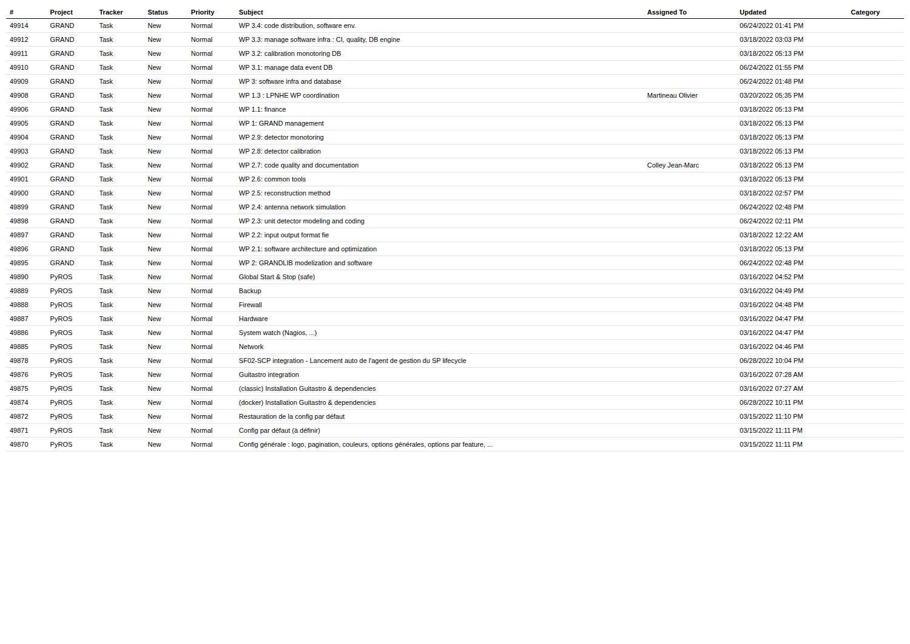| # | Project | Tracker | Status | Priority | Subject | Assigned To | Updated | Category |
| --- | --- | --- | --- | --- | --- | --- | --- | --- |
| 49914 | GRAND | Task | New | Normal | WP 3.4: code distribution, software env. | | 06/24/2022 01:41 PM | |
| 49912 | GRAND | Task | New | Normal | WP 3.3: manage software infra : CI, quality, DB engine | | 03/18/2022 03:03 PM | |
| 49911 | GRAND | Task | New | Normal | WP 3.2: calibration monotoring DB | | 03/18/2022 05:13 PM | |
| 49910 | GRAND | Task | New | Normal | WP 3.1: manage data event DB | | 06/24/2022 01:55 PM | |
| 49909 | GRAND | Task | New | Normal | WP 3: software infra and database | | 06/24/2022 01:48 PM | |
| 49908 | GRAND | Task | New | Normal | WP 1.3 : LPNHE WP coordination | Martineau Olivier | 03/20/2022 05:35 PM | |
| 49906 | GRAND | Task | New | Normal | WP 1.1: finance | | 03/18/2022 05:13 PM | |
| 49905 | GRAND | Task | New | Normal | WP 1: GRAND management | | 03/18/2022 05:13 PM | |
| 49904 | GRAND | Task | New | Normal | WP 2.9: detector monotoring | | 03/18/2022 05:13 PM | |
| 49903 | GRAND | Task | New | Normal | WP 2.8: detector calibration | | 03/18/2022 05:13 PM | |
| 49902 | GRAND | Task | New | Normal | WP 2.7: code quality and documentation | Colley Jean-Marc | 03/18/2022 05:13 PM | |
| 49901 | GRAND | Task | New | Normal | WP 2.6: common tools | | 03/18/2022 05:13 PM | |
| 49900 | GRAND | Task | New | Normal | WP 2.5: reconstruction method | | 03/18/2022 02:57 PM | |
| 49899 | GRAND | Task | New | Normal | WP 2.4: antenna network simulation | | 06/24/2022 02:48 PM | |
| 49898 | GRAND | Task | New | Normal | WP 2.3: unit detector modeling and coding | | 06/24/2022 02:11 PM | |
| 49897 | GRAND | Task | New | Normal | WP 2.2: input output format fie | | 03/18/2022 12:22 AM | |
| 49896 | GRAND | Task | New | Normal | WP 2.1: software architecture and optimization | | 03/18/2022 05:13 PM | |
| 49895 | GRAND | Task | New | Normal | WP 2: GRANDLIB modelization and software | | 06/24/2022 02:48 PM | |
| 49890 | PyROS | Task | New | Normal | Global Start & Stop (safe) | | 03/16/2022 04:52 PM | |
| 49889 | PyROS | Task | New | Normal | Backup | | 03/16/2022 04:49 PM | |
| 49888 | PyROS | Task | New | Normal | Firewall | | 03/16/2022 04:48 PM | |
| 49887 | PyROS | Task | New | Normal | Hardware | | 03/16/2022 04:47 PM | |
| 49886 | PyROS | Task | New | Normal | System watch (Nagios, ...) | | 03/16/2022 04:47 PM | |
| 49885 | PyROS | Task | New | Normal | Network | | 03/16/2022 04:46 PM | |
| 49878 | PyROS | Task | New | Normal | SF02-SCP integration - Lancement auto de l'agent de gestion du SP lifecycle | | 06/28/2022 10:04 PM | |
| 49876 | PyROS | Task | New | Normal | Guitastro integration | | 03/16/2022 07:28 AM | |
| 49875 | PyROS | Task | New | Normal | (classic) Installation Guitastro & dependencies | | 03/16/2022 07:27 AM | |
| 49874 | PyROS | Task | New | Normal | (docker) Installation Guitastro & dependencies | | 06/28/2022 10:11 PM | |
| 49872 | PyROS | Task | New | Normal | Restauration de la config par défaut | | 03/15/2022 11:10 PM | |
| 49871 | PyROS | Task | New | Normal | Config par défaut (à définir) | | 03/15/2022 11:11 PM | |
| 49870 | PyROS | Task | New | Normal | Config générale : logo, pagination, couleurs, options générales, options par feature, ... | | 03/15/2022 11:11 PM | |